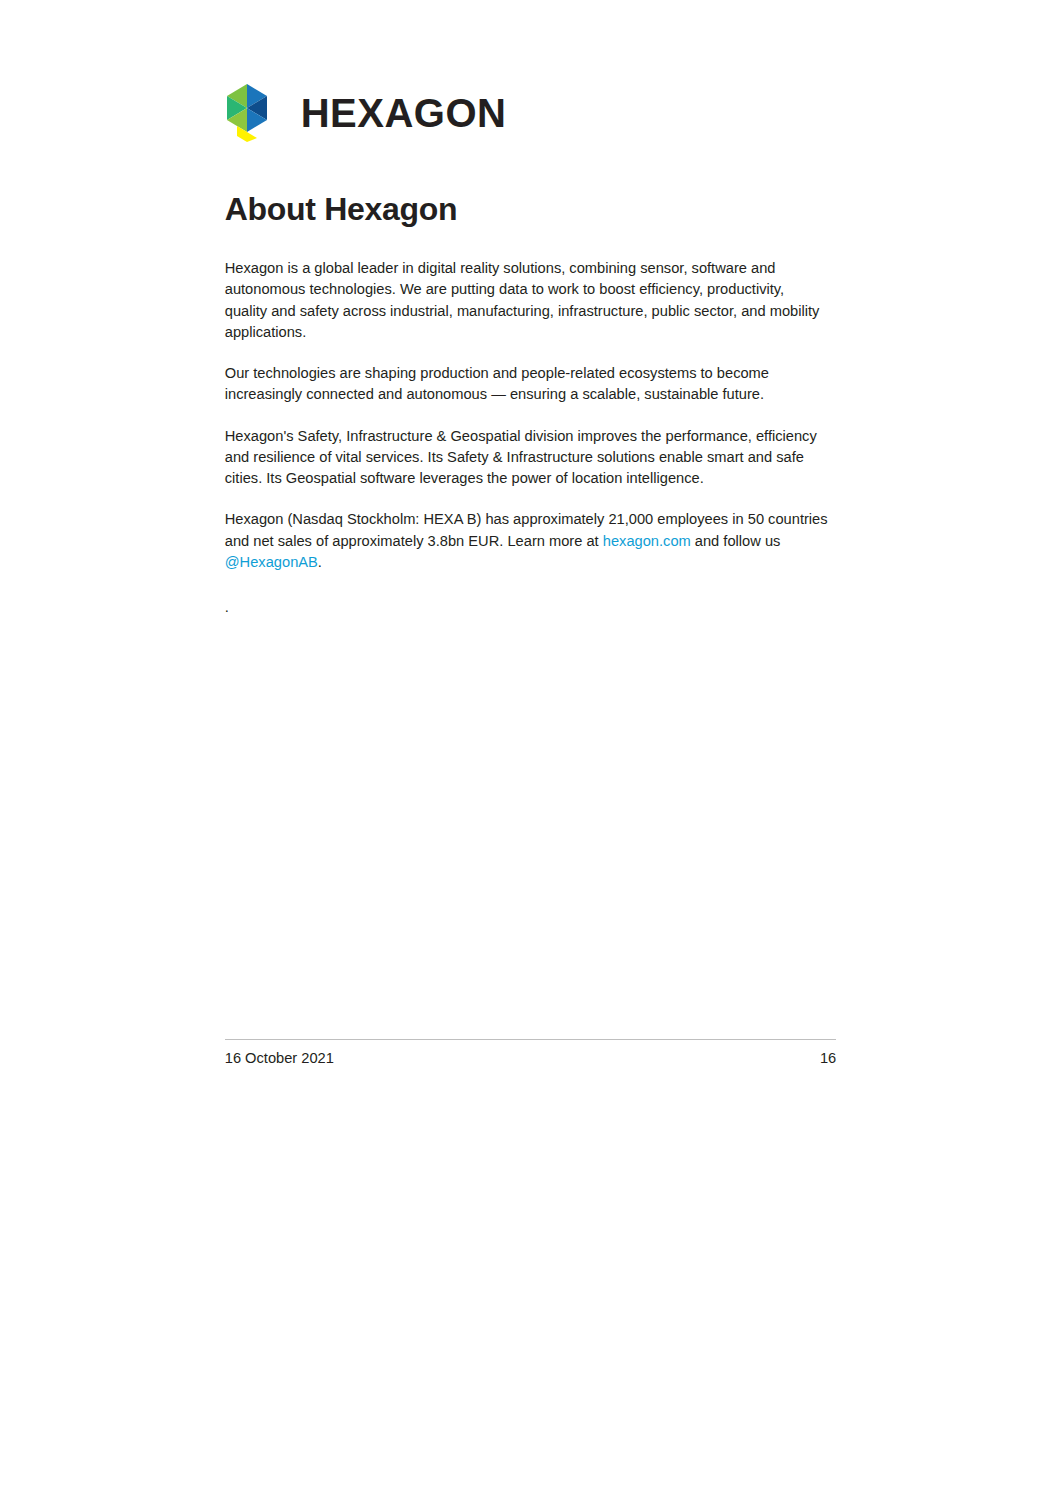HEXAGON
About Hexagon
Hexagon is a global leader in digital reality solutions, combining sensor, software and autonomous technologies. We are putting data to work to boost efficiency, productivity, quality and safety across industrial, manufacturing, infrastructure, public sector, and mobility applications.
Our technologies are shaping production and people-related ecosystems to become increasingly connected and autonomous — ensuring a scalable, sustainable future.
Hexagon's Safety, Infrastructure & Geospatial division improves the performance, efficiency and resilience of vital services. Its Safety & Infrastructure solutions enable smart and safe cities. Its Geospatial software leverages the power of location intelligence.
Hexagon (Nasdaq Stockholm: HEXA B) has approximately 21,000 employees in 50 countries and net sales of approximately 3.8bn EUR. Learn more at hexagon.com and follow us @HexagonAB.
.
16 October 2021 16